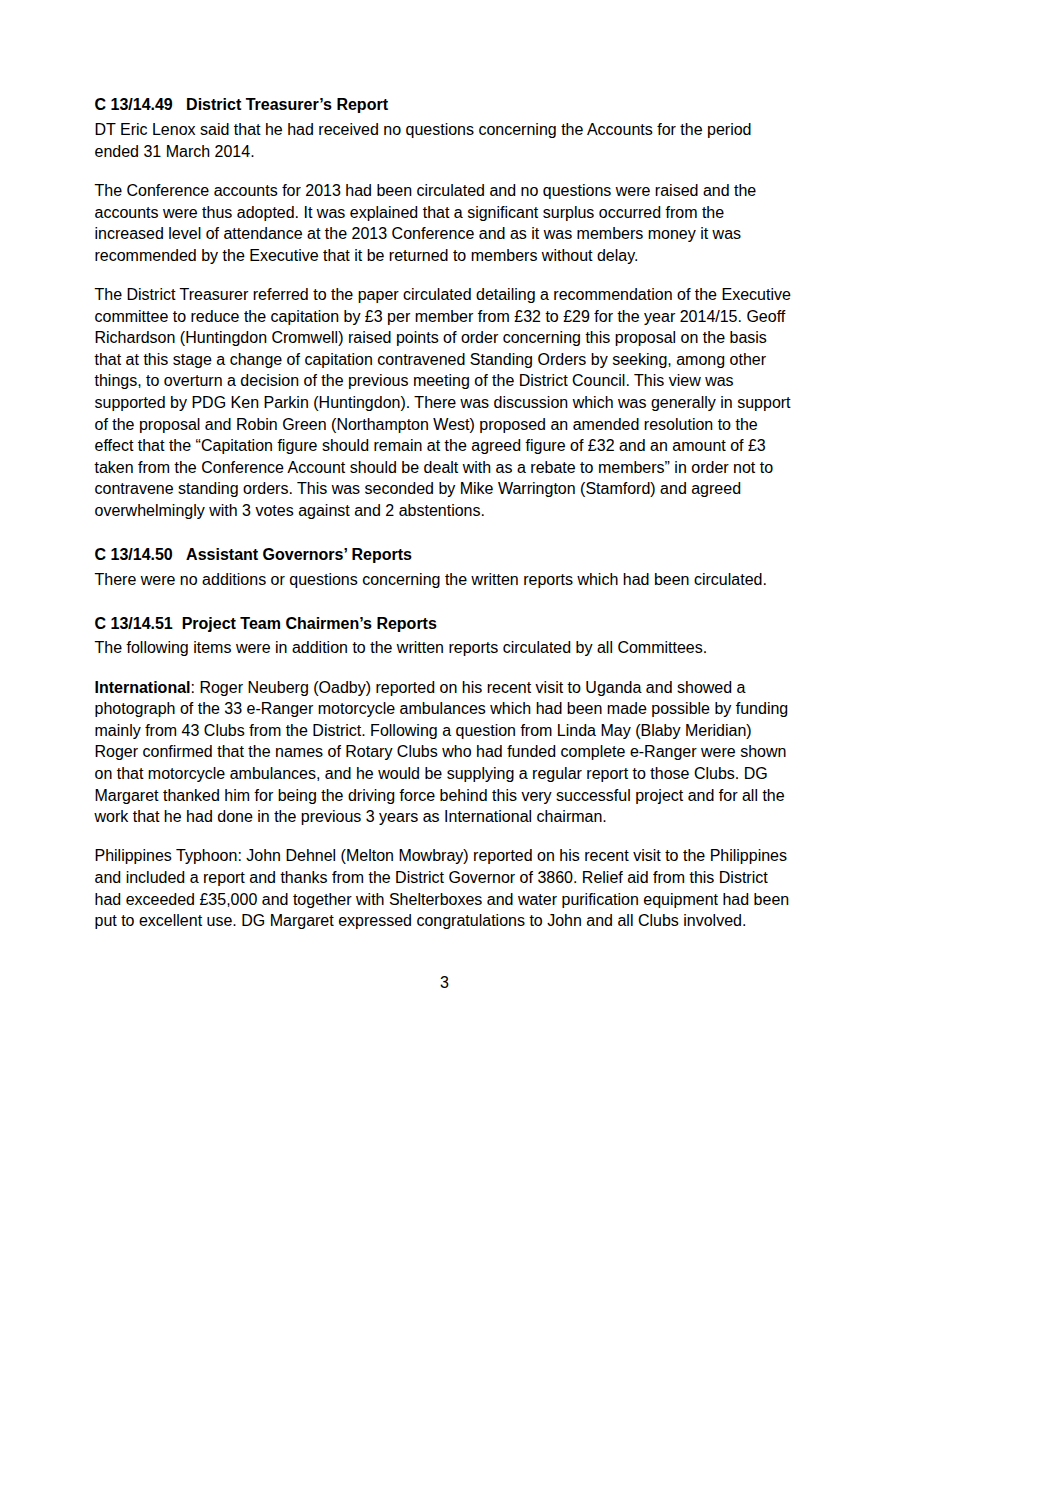C 13/14.49 District Treasurer’s Report
DT Eric Lenox said that he had received no questions concerning the Accounts for the period ended 31 March 2014.
The Conference accounts for 2013 had been circulated and no questions were raised and the accounts were thus adopted. It was explained that a significant surplus occurred from the increased level of attendance at the 2013 Conference and as it was members money it was recommended by the Executive that it be returned to members without delay.
The District Treasurer referred to the paper circulated detailing a recommendation of the Executive committee to reduce the capitation by £3 per member from £32 to £29 for the year 2014/15. Geoff Richardson (Huntingdon Cromwell) raised points of order concerning this proposal on the basis that at this stage a change of capitation contravened Standing Orders by seeking, among other things, to overturn a decision of the previous meeting of the District Council. This view was supported by PDG Ken Parkin (Huntingdon). There was discussion which was generally in support of the proposal and Robin Green (Northampton West) proposed an amended resolution to the effect that the “Capitation figure should remain at the agreed figure of £32 and an amount of £3 taken from the Conference Account should be dealt with as a rebate to members” in order not to contravene standing orders. This was seconded by Mike Warrington (Stamford) and agreed overwhelmingly with 3 votes against and 2 abstentions.
C 13/14.50 Assistant Governors’ Reports
There were no additions or questions concerning the written reports which had been circulated.
C 13/14.51 Project Team Chairmen’s Reports
The following items were in addition to the written reports circulated by all Committees.
International: Roger Neuberg (Oadby) reported on his recent visit to Uganda and showed a photograph of the 33 e-Ranger motorcycle ambulances which had been made possible by funding mainly from 43 Clubs from the District. Following a question from Linda May (Blaby Meridian) Roger confirmed that the names of Rotary Clubs who had funded complete e-Ranger were shown on that motorcycle ambulances, and he would be supplying a regular report to those Clubs. DG Margaret thanked him for being the driving force behind this very successful project and for all the work that he had done in the previous 3 years as International chairman.
Philippines Typhoon: John Dehnel (Melton Mowbray) reported on his recent visit to the Philippines and included a report and thanks from the District Governor of 3860. Relief aid from this District had exceeded £35,000 and together with Shelterboxes and water purification equipment had been put to excellent use. DG Margaret expressed congratulations to John and all Clubs involved.
3